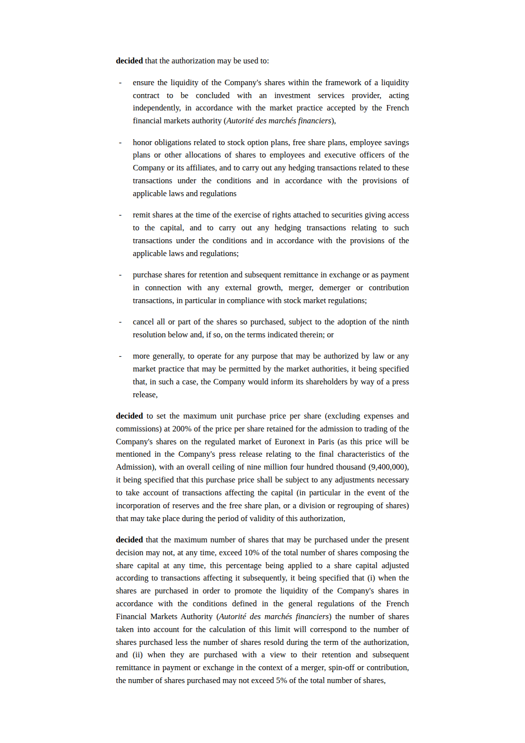decided that the authorization may be used to:
ensure the liquidity of the Company's shares within the framework of a liquidity contract to be concluded with an investment services provider, acting independently, in accordance with the market practice accepted by the French financial markets authority (Autorité des marchés financiers),
honor obligations related to stock option plans, free share plans, employee savings plans or other allocations of shares to employees and executive officers of the Company or its affiliates, and to carry out any hedging transactions related to these transactions under the conditions and in accordance with the provisions of applicable laws and regulations
remit shares at the time of the exercise of rights attached to securities giving access to the capital, and to carry out any hedging transactions relating to such transactions under the conditions and in accordance with the provisions of the applicable laws and regulations;
purchase shares for retention and subsequent remittance in exchange or as payment in connection with any external growth, merger, demerger or contribution transactions, in particular in compliance with stock market regulations;
cancel all or part of the shares so purchased, subject to the adoption of the ninth resolution below and, if so, on the terms indicated therein; or
more generally, to operate for any purpose that may be authorized by law or any market practice that may be permitted by the market authorities, it being specified that, in such a case, the Company would inform its shareholders by way of a press release,
decided to set the maximum unit purchase price per share (excluding expenses and commissions) at 200% of the price per share retained for the admission to trading of the Company's shares on the regulated market of Euronext in Paris (as this price will be mentioned in the Company's press release relating to the final characteristics of the Admission), with an overall ceiling of nine million four hundred thousand (9,400,000), it being specified that this purchase price shall be subject to any adjustments necessary to take account of transactions affecting the capital (in particular in the event of the incorporation of reserves and the free share plan, or a division or regrouping of shares) that may take place during the period of validity of this authorization,
decided that the maximum number of shares that may be purchased under the present decision may not, at any time, exceed 10% of the total number of shares composing the share capital at any time, this percentage being applied to a share capital adjusted according to transactions affecting it subsequently, it being specified that (i) when the shares are purchased in order to promote the liquidity of the Company's shares in accordance with the conditions defined in the general regulations of the French Financial Markets Authority (Autorité des marchés financiers) the number of shares taken into account for the calculation of this limit will correspond to the number of shares purchased less the number of shares resold during the term of the authorization, and (ii) when they are purchased with a view to their retention and subsequent remittance in payment or exchange in the context of a merger, spin-off or contribution, the number of shares purchased may not exceed 5% of the total number of shares,